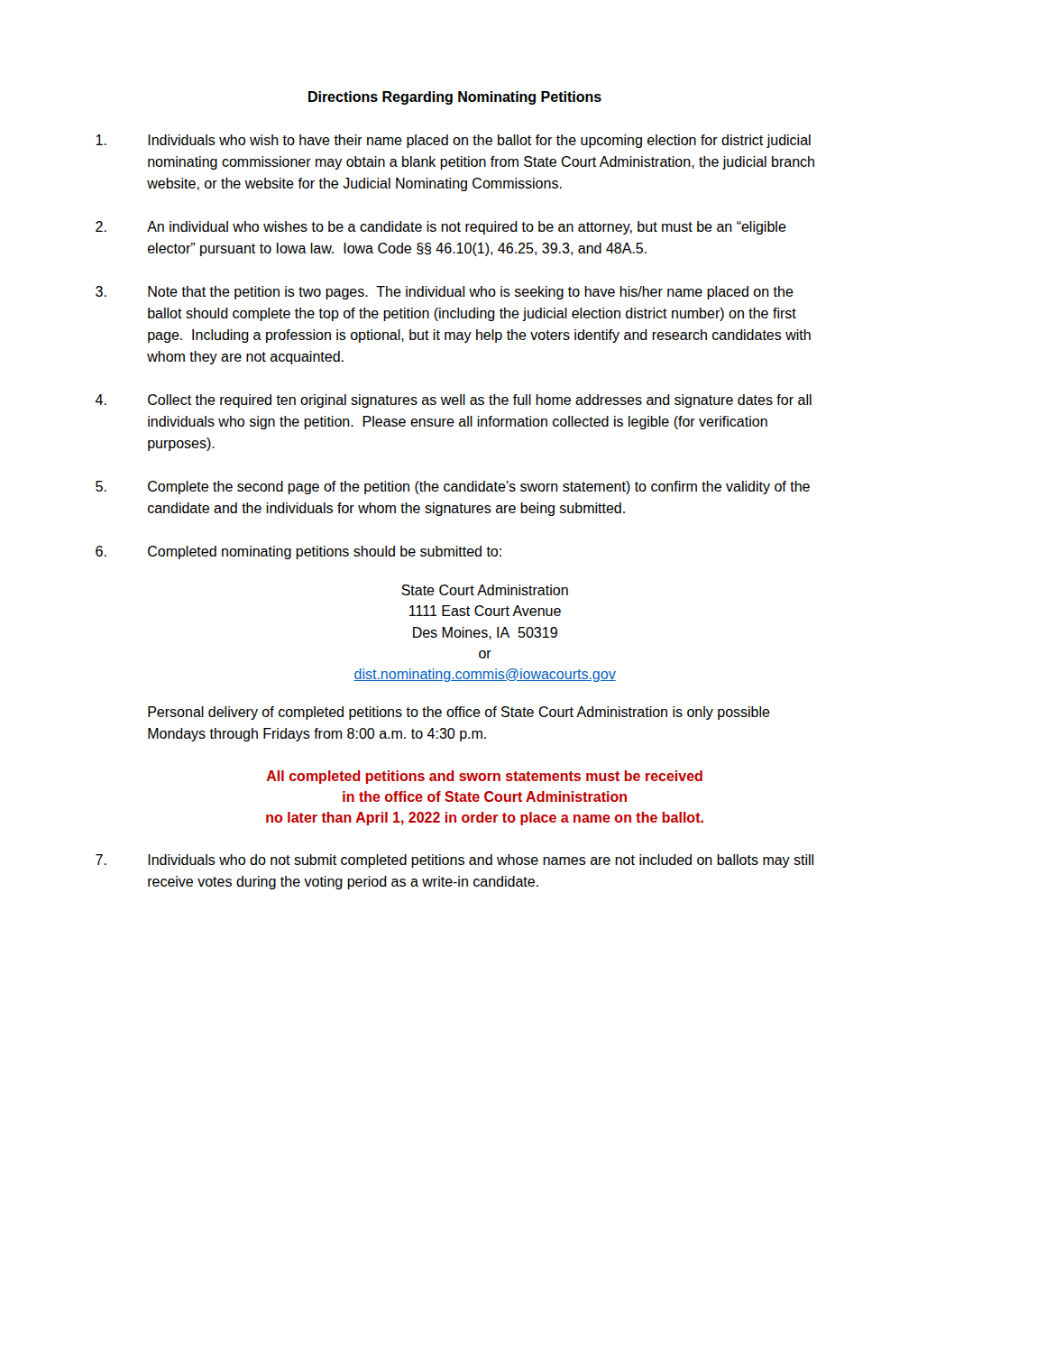Directions Regarding Nominating Petitions
Individuals who wish to have their name placed on the ballot for the upcoming election for district judicial nominating commissioner may obtain a blank petition from State Court Administration, the judicial branch website, or the website for the Judicial Nominating Commissions.
An individual who wishes to be a candidate is not required to be an attorney, but must be an “eligible elector” pursuant to Iowa law. Iowa Code §§ 46.10(1), 46.25, 39.3, and 48A.5.
Note that the petition is two pages. The individual who is seeking to have his/her name placed on the ballot should complete the top of the petition (including the judicial election district number) on the first page. Including a profession is optional, but it may help the voters identify and research candidates with whom they are not acquainted.
Collect the required ten original signatures as well as the full home addresses and signature dates for all individuals who sign the petition. Please ensure all information collected is legible (for verification purposes).
Complete the second page of the petition (the candidate’s sworn statement) to confirm the validity of the candidate and the individuals for whom the signatures are being submitted.
Completed nominating petitions should be submitted to:
State Court Administration
1111 East Court Avenue
Des Moines, IA 50319
or
dist.nominating.commis@iowacourts.gov
Personal delivery of completed petitions to the office of State Court Administration is only possible Mondays through Fridays from 8:00 a.m. to 4:30 p.m.
All completed petitions and sworn statements must be received
in the office of State Court Administration
no later than April 1, 2022 in order to place a name on the ballot.
Individuals who do not submit completed petitions and whose names are not included on ballots may still receive votes during the voting period as a write-in candidate.